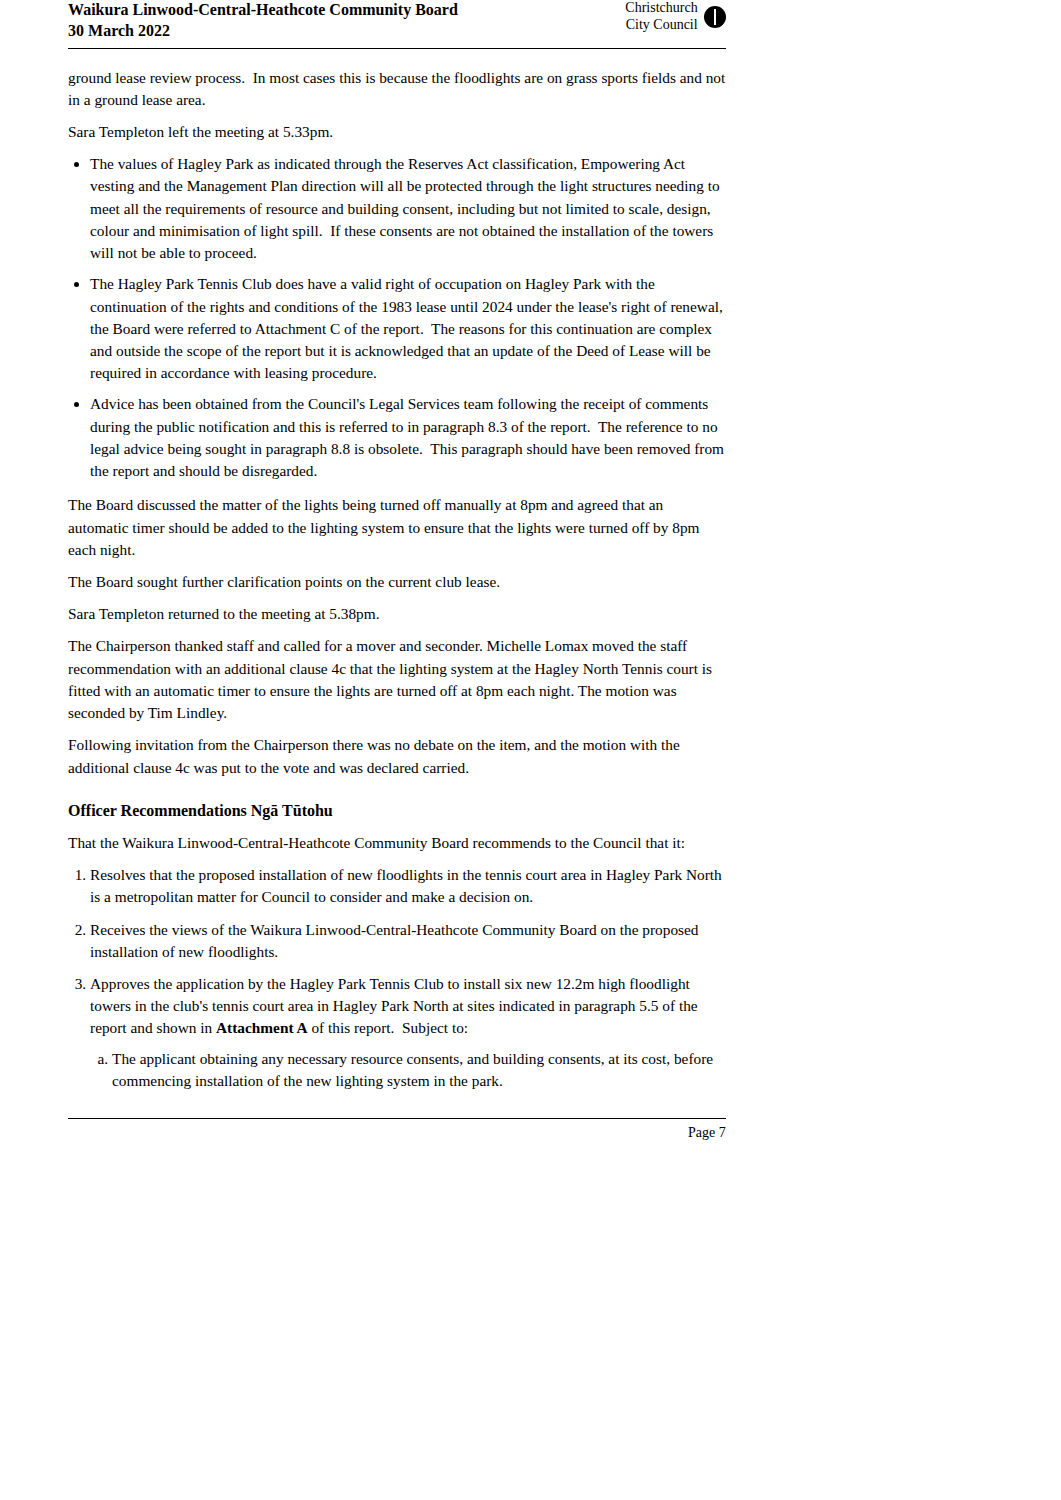Waikura Linwood-Central-Heathcote Community Board
30 March 2022
Christchurch
City Council
ground lease review process. In most cases this is because the floodlights are on grass sports fields and not in a ground lease area.
Sara Templeton left the meeting at 5.33pm.
The values of Hagley Park as indicated through the Reserves Act classification, Empowering Act vesting and the Management Plan direction will all be protected through the light structures needing to meet all the requirements of resource and building consent, including but not limited to scale, design, colour and minimisation of light spill. If these consents are not obtained the installation of the towers will not be able to proceed.
The Hagley Park Tennis Club does have a valid right of occupation on Hagley Park with the continuation of the rights and conditions of the 1983 lease until 2024 under the lease's right of renewal, the Board were referred to Attachment C of the report. The reasons for this continuation are complex and outside the scope of the report but it is acknowledged that an update of the Deed of Lease will be required in accordance with leasing procedure.
Advice has been obtained from the Council's Legal Services team following the receipt of comments during the public notification and this is referred to in paragraph 8.3 of the report. The reference to no legal advice being sought in paragraph 8.8 is obsolete. This paragraph should have been removed from the report and should be disregarded.
The Board discussed the matter of the lights being turned off manually at 8pm and agreed that an automatic timer should be added to the lighting system to ensure that the lights were turned off by 8pm each night.
The Board sought further clarification points on the current club lease.
Sara Templeton returned to the meeting at 5.38pm.
The Chairperson thanked staff and called for a mover and seconder. Michelle Lomax moved the staff recommendation with an additional clause 4c that the lighting system at the Hagley North Tennis court is fitted with an automatic timer to ensure the lights are turned off at 8pm each night. The motion was seconded by Tim Lindley.
Following invitation from the Chairperson there was no debate on the item, and the motion with the additional clause 4c was put to the vote and was declared carried.
Officer Recommendations Ngā Tūtohu
That the Waikura Linwood-Central-Heathcote Community Board recommends to the Council that it:
Resolves that the proposed installation of new floodlights in the tennis court area in Hagley Park North is a metropolitan matter for Council to consider and make a decision on.
Receives the views of the Waikura Linwood-Central-Heathcote Community Board on the proposed installation of new floodlights.
Approves the application by the Hagley Park Tennis Club to install six new 12.2m high floodlight towers in the club's tennis court area in Hagley Park North at sites indicated in paragraph 5.5 of the report and shown in Attachment A of this report. Subject to:
The applicant obtaining any necessary resource consents, and building consents, at its cost, before commencing installation of the new lighting system in the park.
Page 7